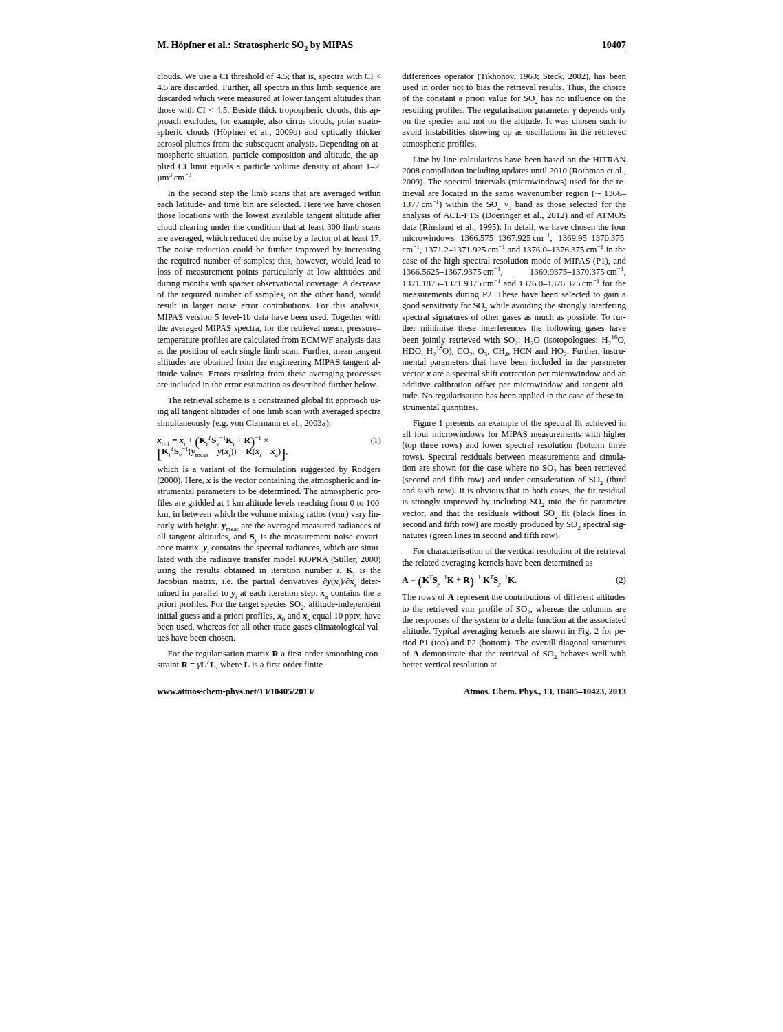M. Höpfner et al.: Stratospheric SO2 by MIPAS 10407
clouds. We use a CI threshold of 4.5; that is, spectra with CI < 4.5 are discarded. Further, all spectra in this limb sequence are discarded which were measured at lower tangent altitudes than those with CI < 4.5. Beside thick tropospheric clouds, this approach excludes, for example, also cirrus clouds, polar stratospheric clouds (Höpfner et al., 2009b) and optically thicker aerosol plumes from the subsequent analysis. Depending on atmospheric situation, particle composition and altitude, the applied CI limit equals a particle volume density of about 1–2 µm3 cm−3.
In the second step the limb scans that are averaged within each latitude- and time bin are selected. Here we have chosen those locations with the lowest available tangent altitude after cloud clearing under the condition that at least 300 limb scans are averaged, which reduced the noise by a factor of at least 17. The noise reduction could be further improved by increasing the required number of samples; this, however, would lead to loss of measurement points particularly at low altitudes and during months with sparser observational coverage. A decrease of the required number of samples, on the other hand, would result in larger noise error contributions. For this analysis, MIPAS version 5 level-1b data have been used. Together with the averaged MIPAS spectra, for the retrieval mean, pressure–temperature profiles are calculated from ECMWF analysis data at the position of each single limb scan. Further, mean tangent altitudes are obtained from the engineering MIPAS tangent altitude values. Errors resulting from these averaging processes are included in the error estimation as described further below.
The retrieval scheme is a constrained global fit approach using all tangent altitudes of one limb scan with averaged spectra simultaneously (e.g. von Clarmann et al., 2003a):
xi+1 = xi + (KiTSy−1Ki + R)−1 × (1) [KiTSy−1(ymeas − y(xi)) − R(xi − xa)],
which is a variant of the formulation suggested by Rodgers (2000). Here, x is the vector containing the atmospheric and instrumental parameters to be determined. The atmospheric profiles are gridded at 1 km altitude levels reaching from 0 to 100 km, in between which the volume mixing ratios (vmr) vary linearly with height. ymeas are the averaged measured radiances of all tangent altitudes, and Sy is the measurement noise covariance matrix. yi contains the spectral radiances, which are simulated with the radiative transfer model KOPRA (Stiller, 2000) using the results obtained in iteration number i. Ki is the Jacobian matrix, i.e. the partial derivatives ∂y(xi)/∂xi determined in parallel to yi at each iteration step. xa contains the a priori profiles. For the target species SO2, altitude-independent initial guess and a priori profiles, x0 and xa equal 10 pptv, have been used, whereas for all other trace gases climatological values have been chosen.
For the regularisation matrix R a first-order smoothing constraint R = γLTL, where L is a first-order finite-
differences operator (Tikhonov, 1963; Steck, 2002), has been used in order not to bias the retrieval results. Thus, the choice of the constant a priori value for SO2 has no influence on the resulting profiles. The regularisation parameter γ depends only on the species and not on the altitude. It was chosen such to avoid instabilities showing up as oscillations in the retrieved atmospheric profiles.
Line-by-line calculations have been based on the HITRAN 2008 compilation including updates until 2010 (Rothman et al., 2009). The spectral intervals (microwindows) used for the retrieval are located in the same wavenumber region (∼ 1366–1377 cm−1) within the SO2 ν3 band as those selected for the analysis of ACE-FTS (Doeringer et al., 2012) and of ATMOS data (Rinsland et al., 1995). In detail, we have chosen the four microwindows 1366.575–1367.925 cm−1, 1369.95–1370.375 cm−1, 1371.2–1371.925 cm−1 and 1376.0–1376.375 cm−1 in the case of the high-spectral resolution mode of MIPAS (P1), and 1366.5625–1367.9375 cm−1, 1369.9375–1370.375 cm−1, 1371.1875–1371.9375 cm−1 and 1376.0–1376.375 cm−1 for the measurements during P2. These have been selected to gain a good sensitivity for SO2 while avoiding the strongly interfering spectral signatures of other gases as much as possible. To further minimise these interferences the following gases have been jointly retrieved with SO2: H2O (isotopologues: H216O, HDO, H218O), CO2, O3, CH4, HCN and HO2. Further, instrumental parameters that have been included in the parameter vector x are a spectral shift correction per microwindow and an additive calibration offset per microwindow and tangent altitude. No regularisation has been applied in the case of these instrumental quantities.
Figure 1 presents an example of the spectral fit achieved in all four microwindows for MIPAS measurements with higher (top three rows) and lower spectral resolution (bottom three rows). Spectral residuals between measurements and simulation are shown for the case where no SO2 has been retrieved (second and fifth row) and under consideration of SO2 (third and sixth row). It is obvious that in both cases, the fit residual is strongly improved by including SO2 into the fit parameter vector, and that the residuals without SO2 fit (black lines in second and fifth row) are mostly produced by SO2 spectral signatures (green lines in second and fifth row).
For characterisation of the vertical resolution of the retrieval the related averaging kernels have been determined as
A = (KTSy−1K + R)−1 KTSy−1K. (2)
The rows of A represent the contributions of different altitudes to the retrieved vmr profile of SO2, whereas the columns are the responses of the system to a delta function at the associated altitude. Typical averaging kernels are shown in Fig. 2 for period P1 (top) and P2 (bottom). The overall diagonal structures of A demonstrate that the retrieval of SO2 behaves well with better vertical resolution at
www.atmos-chem-phys.net/13/10405/2013/ Atmos. Chem. Phys., 13, 10405–10423, 2013